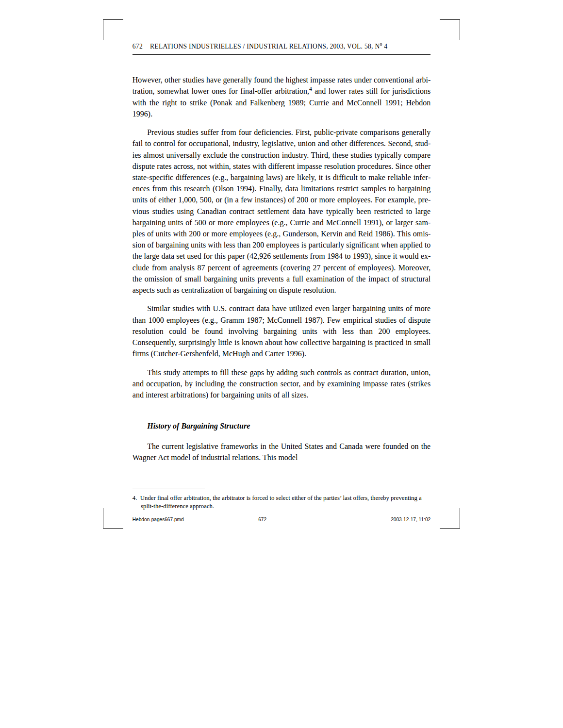672 RELATIONS INDUSTRIELLES / INDUSTRIAL RELATIONS, 2003, VOL. 58, No 4
However, other studies have generally found the highest impasse rates under conventional arbitration, somewhat lower ones for final-offer arbitration,4 and lower rates still for jurisdictions with the right to strike (Ponak and Falkenberg 1989; Currie and McConnell 1991; Hebdon 1996).
Previous studies suffer from four deficiencies. First, public-private comparisons generally fail to control for occupational, industry, legislative, union and other differences. Second, studies almost universally exclude the construction industry. Third, these studies typically compare dispute rates across, not within, states with different impasse resolution procedures. Since other state-specific differences (e.g., bargaining laws) are likely, it is difficult to make reliable inferences from this research (Olson 1994). Finally, data limitations restrict samples to bargaining units of either 1,000, 500, or (in a few instances) of 200 or more employees. For example, previous studies using Canadian contract settlement data have typically been restricted to large bargaining units of 500 or more employees (e.g., Currie and McConnell 1991), or larger samples of units with 200 or more employees (e.g., Gunderson, Kervin and Reid 1986). This omission of bargaining units with less than 200 employees is particularly significant when applied to the large data set used for this paper (42,926 settlements from 1984 to 1993), since it would exclude from analysis 87 percent of agreements (covering 27 percent of employees). Moreover, the omission of small bargaining units prevents a full examination of the impact of structural aspects such as centralization of bargaining on dispute resolution.
Similar studies with U.S. contract data have utilized even larger bargaining units of more than 1000 employees (e.g., Gramm 1987; McConnell 1987). Few empirical studies of dispute resolution could be found involving bargaining units with less than 200 employees. Consequently, surprisingly little is known about how collective bargaining is practiced in small firms (Cutcher-Gershenfeld, McHugh and Carter 1996).
This study attempts to fill these gaps by adding such controls as contract duration, union, and occupation, by including the construction sector, and by examining impasse rates (strikes and interest arbitrations) for bargaining units of all sizes.
History of Bargaining Structure
The current legislative frameworks in the United States and Canada were founded on the Wagner Act model of industrial relations. This model
4. Under final offer arbitration, the arbitrator is forced to select either of the parties’ last offers, thereby preventing a split-the-difference approach.
Hebdon-pages667.pmd 672 2003-12-17, 11:02